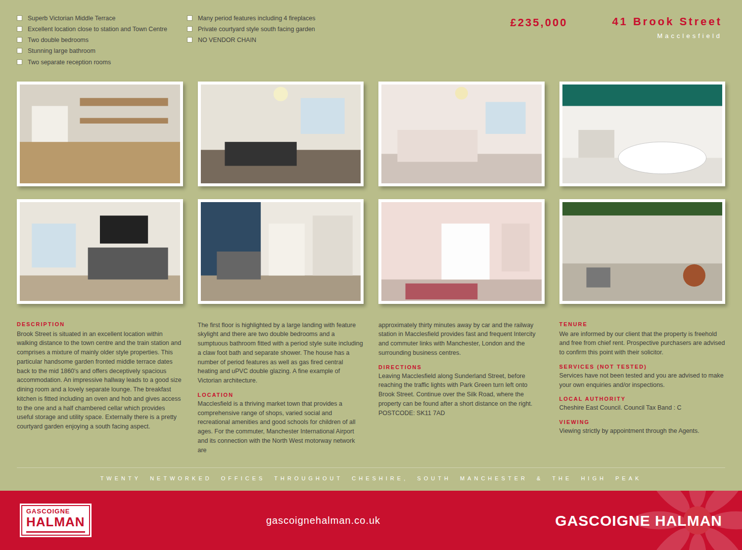Superb Victorian Middle Terrace
Excellent location close to station and Town Centre
Two double bedrooms
Stunning large bathroom
Two separate reception rooms
Many period features including 4 fireplaces
Private courtyard style south facing garden
NO VENDOR CHAIN
£235,000
41 Brook Street
Macclesfield
Description
Brook Street is situated in an excellent location within walking distance to the town centre and the train station and comprises a mixture of mainly older style properties. This particular handsome garden fronted middle terrace dates back to the mid 1860's and offers deceptively spacious accommodation. An impressive hallway leads to a good size dining room and a lovely separate lounge. The breakfast kitchen is fitted including an oven and hob and gives access to the one and a half chambered cellar which provides useful storage and utility space. Externally there is a pretty courtyard garden enjoying a south facing aspect.
The first floor is highlighted by a large landing with feature skylight and there are two double bedrooms and a sumptuous bathroom fitted with a period style suite including a claw foot bath and separate shower. The house has a number of period features as well as gas fired central heating and uPVC double glazing. A fine example of Victorian architecture.
Location
Macclesfield is a thriving market town that provides a comprehensive range of shops, varied social and recreational amenities and good schools for children of all ages. For the commuter, Manchester International Airport and its connection with the North West motorway network are
approximately thirty minutes away by car and the railway station in Macclesfield provides fast and frequent Intercity and commuter links with Manchester, London and the surrounding business centres.
Directions
Leaving Macclesfield along Sunderland Street, before reaching the traffic lights with Park Green turn left onto Brook Street. Continue over the Silk Road, where the property can be found after a short distance on the right. POSTCODE: SK11 7AD
Tenure
We are informed by our client that the property is freehold and free from chief rent. Prospective purchasers are advised to confirm this point with their solicitor.
Services (not tested)
Services have not been tested and you are advised to make your own enquiries and/or inspections.
Local Authority
Cheshire East Council. Council Tax Band : C
Viewing
Viewing strictly by appointment through the Agents.
TWENTY NETWORKED OFFICES THROUGHOUT CHESHIRE, SOUTH MANCHESTER & THE HIGH PEAK
GASCOIGNE HALMAN
gascoignehalman.co.uk
GASCOIGNE HALMAN